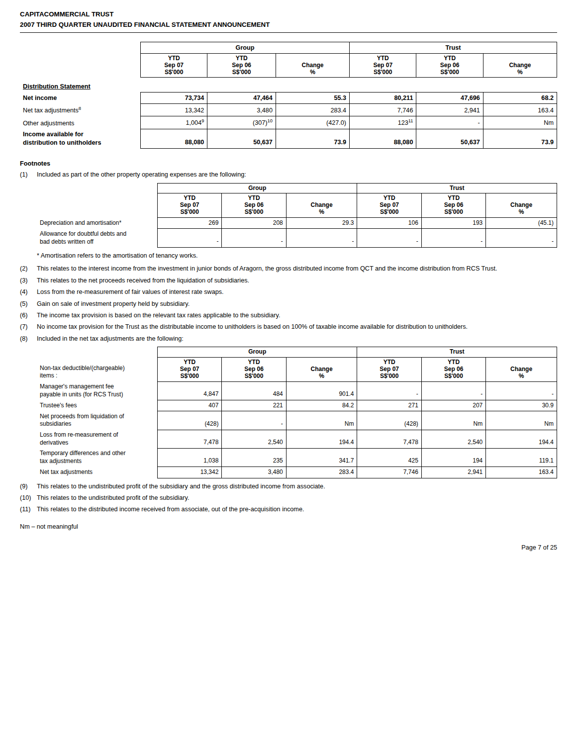CAPITACOMMERCIAL TRUST
2007 THIRD QUARTER UNAUDITED FINANCIAL STATEMENT ANNOUNCEMENT
| | Group | Trust |
| | YTD Sep 07 S$'000 | YTD Sep 06 S$'000 | Change % | YTD Sep 07 S$'000 | YTD Sep 06 S$'000 | Change % |
| Distribution Statement | | | | | | |
| Net income | 73,734 | 47,464 | 55.3 | 80,211 | 47,696 | 68.2 |
| Net tax adjustments 8 | 13,342 | 3,480 | 283.4 | 7,746 | 2,941 | 163.4 |
| Other adjustments | 1,004 9 | (307) 10 | (427.0) | 123 11 | - | Nm |
| Income available for distribution to unitholders | 88,080 | 50,637 | 73.9 | 88,080 | 50,637 | 73.9 |
Footnotes
(1) Included as part of the other property operating expenses are the following:
| | Group | Trust |
| | YTD Sep 07 S$'000 | YTD Sep 06 S$'000 | Change % | YTD Sep 07 S$'000 | YTD Sep 06 S$'000 | Change % |
| Depreciation and amortisation* | 269 | 208 | 29.3 | 106 | 193 | (45.1) |
| Allowance for doubtful debts and bad debts written off | - | - | - | - | - | - |
* Amortisation refers to the amortisation of tenancy works.
(2) This relates to the interest income from the investment in junior bonds of Aragorn, the gross distributed income from QCT and the income distribution from RCS Trust.
(3) This relates to the net proceeds received from the liquidation of subsidiaries.
(4) Loss from the re-measurement of fair values of interest rate swaps.
(5) Gain on sale of investment property held by subsidiary.
(6) The income tax provision is based on the relevant tax rates applicable to the subsidiary.
(7) No income tax provision for the Trust as the distributable income to unitholders is based on 100% of taxable income available for distribution to unitholders.
(8) Included in the net tax adjustments are the following:
| | Group | Trust |
| Non-tax deductible/(chargeable) items : | YTD Sep 07 S$'000 | YTD Sep 06 S$'000 | Change % | YTD Sep 07 S$'000 | YTD Sep 06 S$'000 | Change % |
| Manager's management fee payable in units (for RCS Trust) | 4,847 | 484 | 901.4 | - | - | - |
| Trustee's fees | 407 | 221 | 84.2 | 271 | 207 | 30.9 |
| Net proceeds from liquidation of subsidiaries | (428) | - | Nm | (428) | Nm | Nm |
| Loss from re-measurement of derivatives | 7,478 | 2,540 | 194.4 | 7,478 | 2,540 | 194.4 |
| Temporary differences and other tax adjustments | 1,038 | 235 | 341.7 | 425 | 194 | 119.1 |
| Net tax adjustments | 13,342 | 3,480 | 283.4 | 7,746 | 2,941 | 163.4 |
(9) This relates to the undistributed profit of the subsidiary and the gross distributed income from associate.
(10) This relates to the undistributed profit of the subsidiary.
(11) This relates to the distributed income received from associate, out of the pre-acquisition income.
Nm – not meaningful
Page 7 of 25